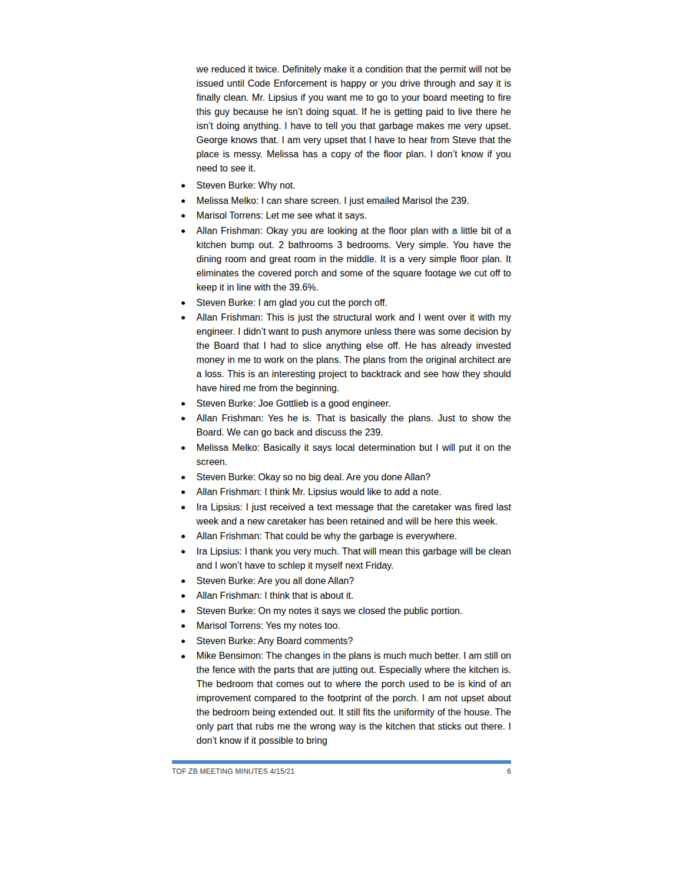we reduced it twice. Definitely make it a condition that the permit will not be issued until Code Enforcement is happy or you drive through and say it is finally clean. Mr. Lipsius if you want me to go to your board meeting to fire this guy because he isn’t doing squat. If he is getting paid to live there he isn’t doing anything. I have to tell you that garbage makes me very upset. George knows that. I am very upset that I have to hear from Steve that the place is messy. Melissa has a copy of the floor plan. I don’t know if you need to see it.
Steven Burke: Why not.
Melissa Melko: I can share screen. I just emailed Marisol the 239.
Marisol Torrens: Let me see what it says.
Allan Frishman: Okay you are looking at the floor plan with a little bit of a kitchen bump out. 2 bathrooms 3 bedrooms. Very simple. You have the dining room and great room in the middle. It is a very simple floor plan. It eliminates the covered porch and some of the square footage we cut off to keep it in line with the 39.6%.
Steven Burke: I am glad you cut the porch off.
Allan Frishman: This is just the structural work and I went over it with my engineer. I didn’t want to push anymore unless there was some decision by the Board that I had to slice anything else off. He has already invested money in me to work on the plans. The plans from the original architect are a loss. This is an interesting project to backtrack and see how they should have hired me from the beginning.
Steven Burke: Joe Gottlieb is a good engineer.
Allan Frishman: Yes he is. That is basically the plans. Just to show the Board. We can go back and discuss the 239.
Melissa Melko: Basically it says local determination but I will put it on the screen.
Steven Burke: Okay so no big deal. Are you done Allan?
Allan Frishman: I think Mr. Lipsius would like to add a note.
Ira Lipsius: I just received a text message that the caretaker was fired last week and a new caretaker has been retained and will be here this week.
Allan Frishman: That could be why the garbage is everywhere.
Ira Lipsius: I thank you very much. That will mean this garbage will be clean and I won’t have to schlep it myself next Friday.
Steven Burke: Are you all done Allan?
Allan Frishman: I think that is about it.
Steven Burke: On my notes it says we closed the public portion.
Marisol Torrens: Yes my notes too.
Steven Burke: Any Board comments?
Mike Bensimon: The changes in the plans is much much better. I am still on the fence with the parts that are jutting out. Especially where the kitchen is. The bedroom that comes out to where the porch used to be is kind of an improvement compared to the footprint of the porch. I am not upset about the bedroom being extended out. It still fits the uniformity of the house. The only part that rubs me the wrong way is the kitchen that sticks out there. I don’t know if it possible to bring
TOF ZB MEETING MINUTES 4/15/21 6